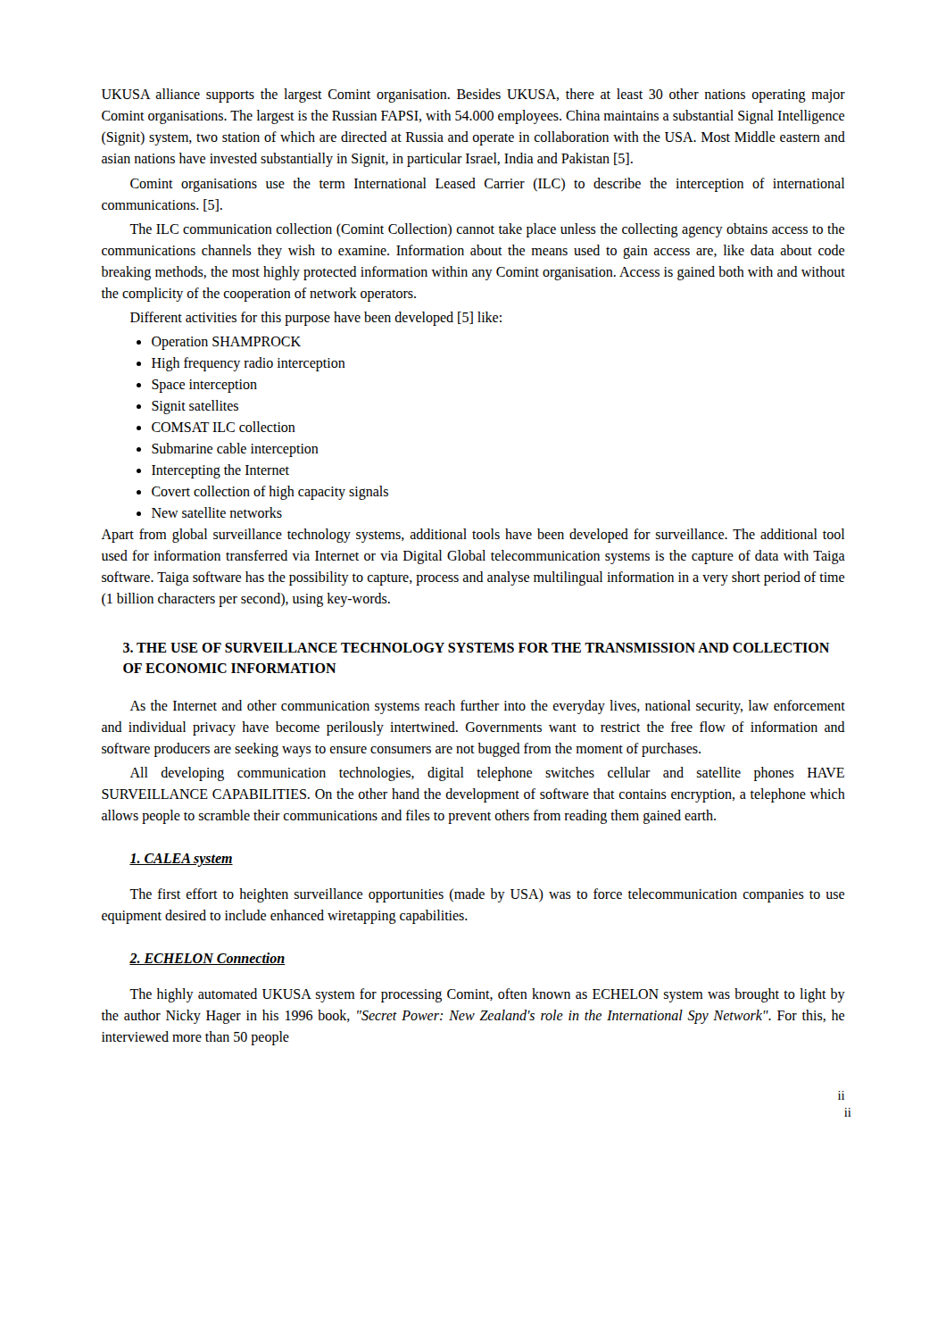UKUSA alliance supports the largest Comint organisation. Besides UKUSA, there at least 30 other nations operating major Comint organisations. The largest is the Russian FAPSI, with 54.000 employees. China maintains a substantial Signal Intelligence (Signit) system, two station of which are directed at Russia and operate in collaboration with the USA. Most Middle eastern and asian nations have invested substantially in Signit, in particular Israel, India and Pakistan [5].
Comint organisations use the term International Leased Carrier (ILC) to describe the interception of international communications. [5].
The ILC communication collection (Comint Collection) cannot take place unless the collecting agency obtains access to the communications channels they wish to examine. Information about the means used to gain access are, like data about code breaking methods, the most highly protected information within any Comint organisation. Access is gained both with and without the complicity of the cooperation of network operators.
Different activities for this purpose have been developed [5] like:
Operation SHAMPROCK
High frequency radio interception
Space interception
Signit satellites
COMSAT ILC collection
Submarine cable interception
Intercepting the Internet
Covert collection of high capacity signals
New satellite networks
Apart from global surveillance technology systems, additional tools have been developed for surveillance. The additional tool used for information transferred via Internet or via Digital Global telecommunication systems is the capture of data with Taiga software. Taiga software has the possibility to capture, process and analyse multilingual information in a very short period of time (1 billion characters per second), using key-words.
3. The use of surveillance technology systems for the transmission and collection of economic information
As the Internet and other communication systems reach further into the everyday lives, national security, law enforcement and individual privacy have become perilously intertwined. Governments want to restrict the free flow of information and software producers are seeking ways to ensure consumers are not bugged from the moment of purchases.
All developing communication technologies, digital telephone switches cellular and satellite phones HAVE SURVEILLANCE CAPABILITIES. On the other hand the development of software that contains encryption, a telephone which allows people to scramble their communications and files to prevent others from reading them gained earth.
1. CALEA system
The first effort to heighten surveillance opportunities (made by USA) was to force telecommunication companies to use equipment desired to include enhanced wiretapping capabilities.
2. ECHELON Connection
The highly automated UKUSA system for processing Comint, often known as ECHELON system was brought to light by the author Nicky Hager in his 1996 book, "Secret Power: New Zealand's role in the International Spy Network". For this, he interviewed more than 50 people
ii
ii